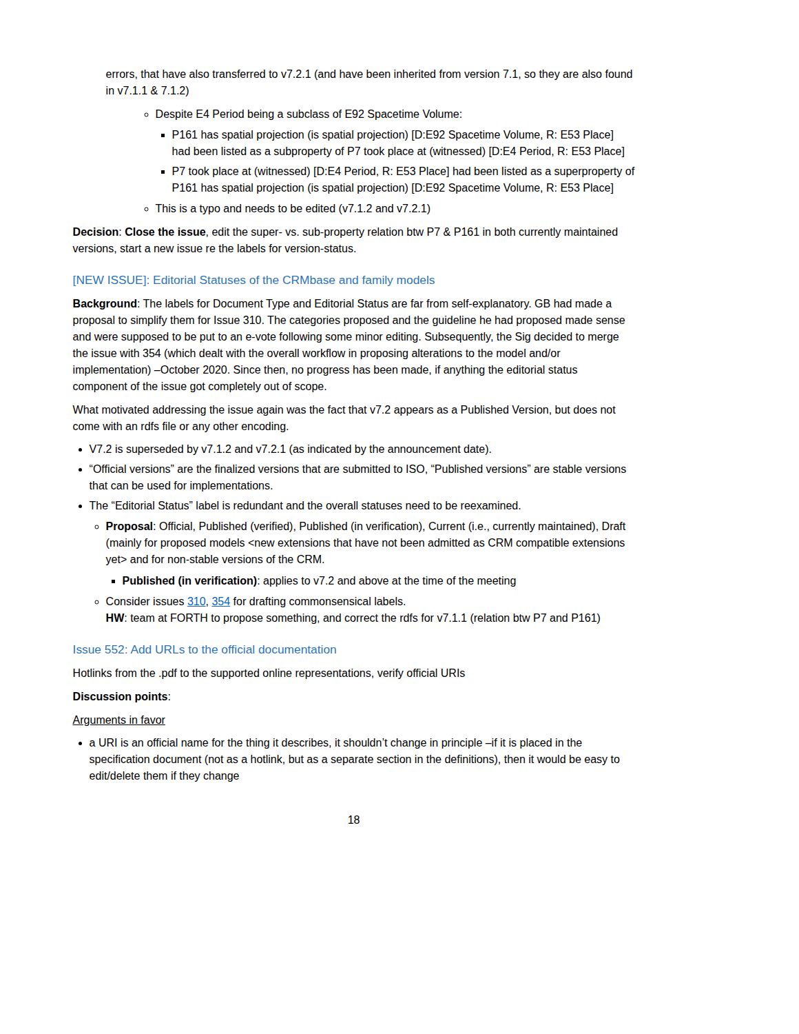errors, that have also transferred to v7.2.1 (and have been inherited from version 7.1, so they are also found in v7.1.1 & 7.1.2)
Despite E4 Period being a subclass of E92 Spacetime Volume:
P161 has spatial projection (is spatial projection) [D:E92 Spacetime Volume, R: E53 Place] had been listed as a subproperty of P7 took place at (witnessed) [D:E4 Period, R: E53 Place]
P7 took place at (witnessed) [D:E4 Period, R: E53 Place] had been listed as a superproperty of P161 has spatial projection (is spatial projection) [D:E92 Spacetime Volume, R: E53 Place]
This is a typo and needs to be edited (v7.1.2 and v7.2.1)
Decision: Close the issue, edit the super- vs. sub-property relation btw P7 & P161 in both currently maintained versions, start a new issue re the labels for version-status.
[NEW ISSUE]: Editorial Statuses of the CRMbase and family models
Background: The labels for Document Type and Editorial Status are far from self-explanatory. GB had made a proposal to simplify them for Issue 310. The categories proposed and the guideline he had proposed made sense and were supposed to be put to an e-vote following some minor editing. Subsequently, the Sig decided to merge the issue with 354 (which dealt with the overall workflow in proposing alterations to the model and/or implementation) –October 2020. Since then, no progress has been made, if anything the editorial status component of the issue got completely out of scope.
What motivated addressing the issue again was the fact that v7.2 appears as a Published Version, but does not come with an rdfs file or any other encoding.
V7.2 is superseded by v7.1.2 and v7.2.1 (as indicated by the announcement date).
“Official versions” are the finalized versions that are submitted to ISO, “Published versions” are stable versions that can be used for implementations.
The “Editorial Status” label is redundant and the overall statuses need to be reexamined.
Proposal: Official, Published (verified), Published (in verification), Current (i.e., currently maintained), Draft (mainly for proposed models <new extensions that have not been admitted as CRM compatible extensions yet> and for non-stable versions of the CRM.
Published (in verification): applies to v7.2 and above at the time of the meeting
Consider issues 310, 354 for drafting commonsensical labels.
HW: team at FORTH to propose something, and correct the rdfs for v7.1.1 (relation btw P7 and P161)
Issue 552: Add URLs to the official documentation
Hotlinks from the .pdf to the supported online representations, verify official URIs
Discussion points:
Arguments in favor
a URI is an official name for the thing it describes, it shouldn’t change in principle –if it is placed in the specification document (not as a hotlink, but as a separate section in the definitions), then it would be easy to edit/delete them if they change
18